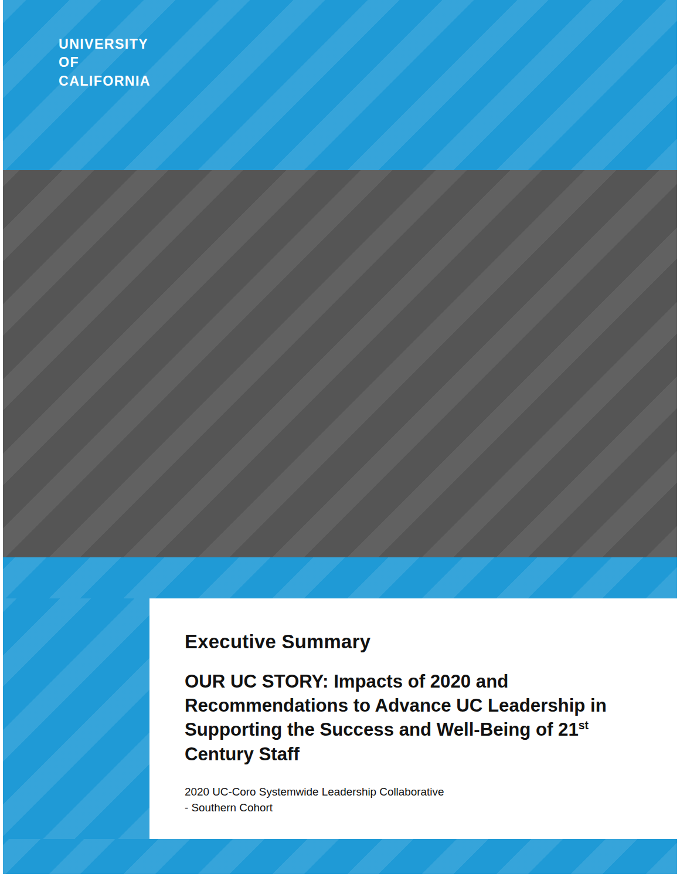UNIVERSITY OF CALIFORNIA
Protest signs: BLACK; NURSES FOR BLACK LIVES; PROTEST IS A ...; RACISM IS A PUBLIC HEALTH CRISIS; SURGEONS FOR BLACK LIVES; Black Lives Matter; BLACK
Executive Summary
OUR UC STORY: Impacts of 2020 and Recommendations to Advance UC Leadership in Supporting the Success and Well-Being of 21st Century Staff
2020 UC-Coro Systemwide Leadership Collaborative
- Southern Cohort